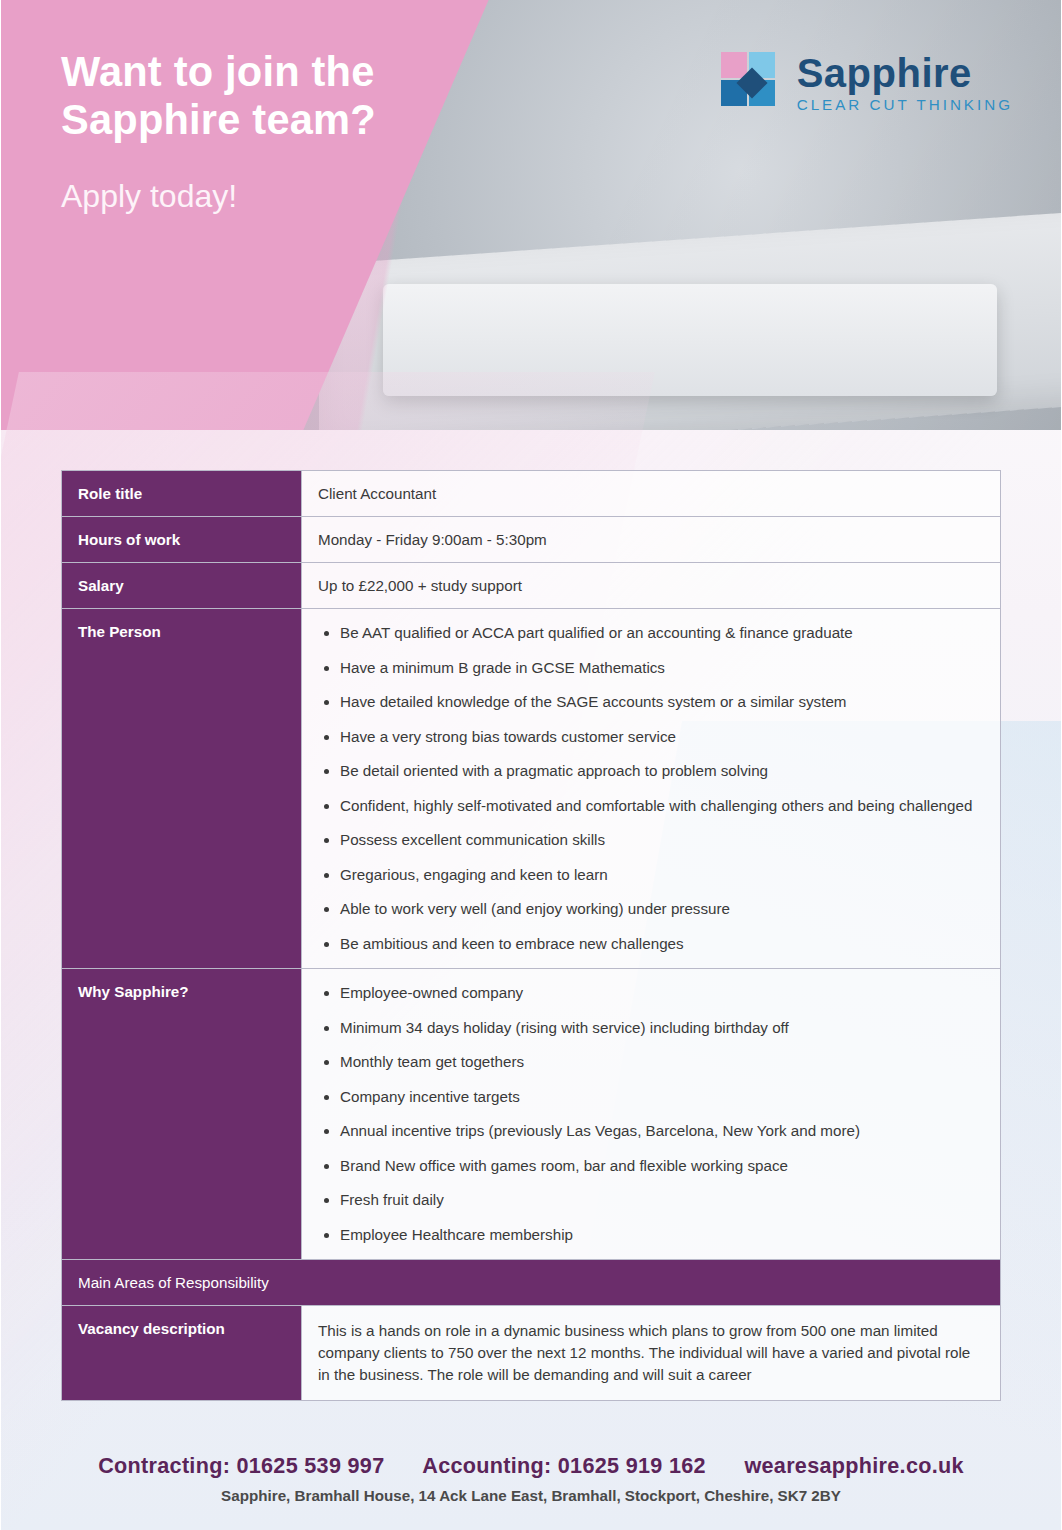Want to join the
Sapphire team?
Apply today!
Sapphire CLEAR CUT THINKING
| Role title | Client Accountant |
| Hours of work | Monday - Friday 9:00am - 5:30pm |
| Salary | Up to £22,000 + study support |
| The Person | Be AAT qualified or ACCA part qualified or an accounting & finance graduate Have a minimum B grade in GCSE Mathematics Have detailed knowledge of the SAGE accounts system or a similar system Have a very strong bias towards customer service Be detail oriented with a pragmatic approach to problem solving Confident, highly self-motivated and comfortable with challenging others and being challenged Possess excellent communication skills Gregarious, engaging and keen to learn Able to work very well (and enjoy working) under pressure Be ambitious and keen to embrace new challenges |
| Why Sapphire? | Employee-owned company Minimum 34 days holiday (rising with service) including birthday off Monthly team get togethers Company incentive targets Annual incentive trips (previously Las Vegas, Barcelona, New York and more) Brand New office with games room, bar and flexible working space Fresh fruit daily Employee Healthcare membership |
| Main Areas of Responsibility |
| Vacancy description | This is a hands on role in a dynamic business which plans to grow from 500 one man limited company clients to 750 over the next 12 months. The individual will have a varied and pivotal role in the business. The role will be demanding and will suit a career |
Contracting: 01625 539 997 Accounting: 01625 919 162 wearesapphire.co.uk
Sapphire, Bramhall House, 14 Ack Lane East, Bramhall, Stockport, Cheshire, SK7 2BY